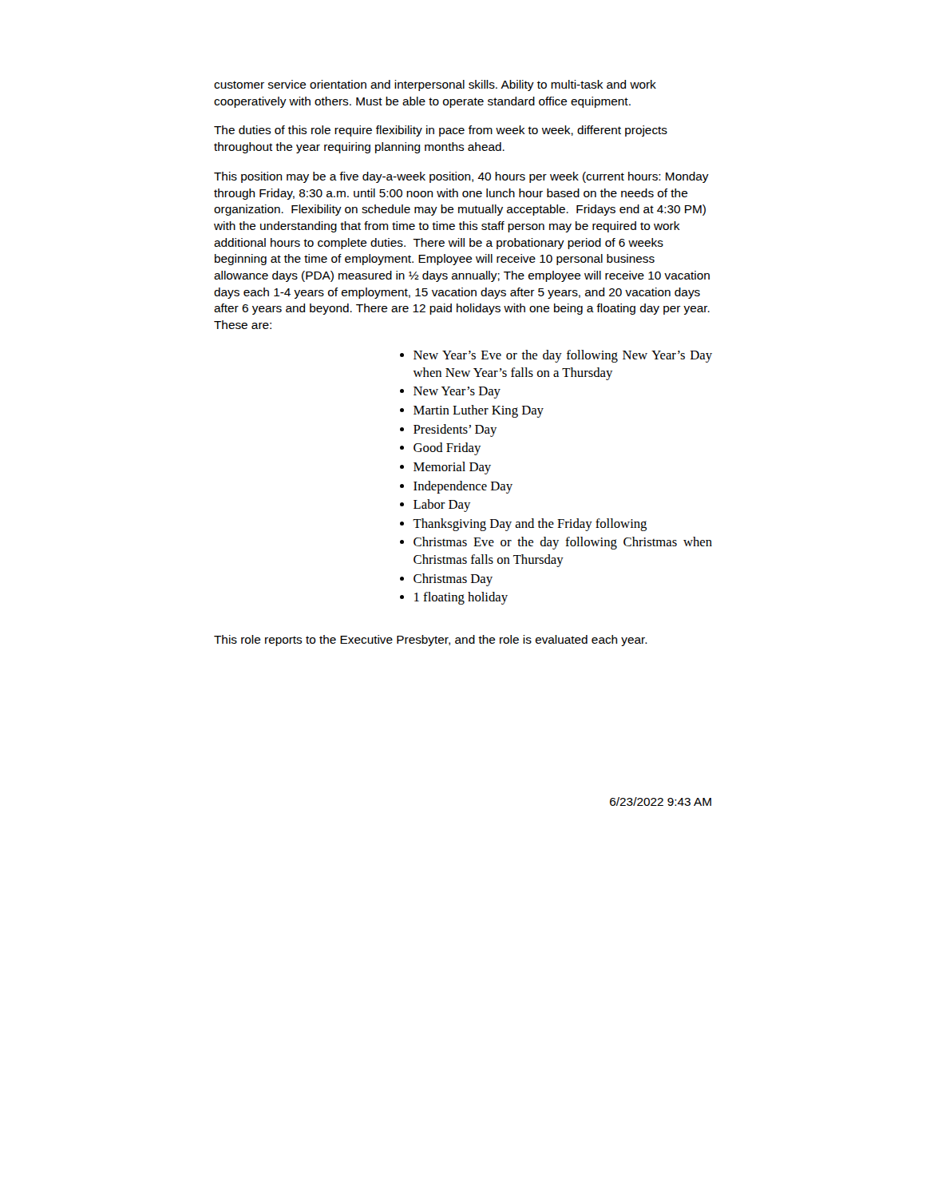customer service orientation and interpersonal skills. Ability to multi-task and work cooperatively with others. Must be able to operate standard office equipment.
The duties of this role require flexibility in pace from week to week, different projects throughout the year requiring planning months ahead.
This position may be a five day-a-week position, 40 hours per week (current hours: Monday through Friday, 8:30 a.m. until 5:00 noon with one lunch hour based on the needs of the organization. Flexibility on schedule may be mutually acceptable. Fridays end at 4:30 PM) with the understanding that from time to time this staff person may be required to work additional hours to complete duties. There will be a probationary period of 6 weeks beginning at the time of employment. Employee will receive 10 personal business allowance days (PDA) measured in ½ days annually; The employee will receive 10 vacation days each 1-4 years of employment, 15 vacation days after 5 years, and 20 vacation days after 6 years and beyond. There are 12 paid holidays with one being a floating day per year. These are:
New Year’s Eve or the day following New Year’s Day when New Year’s falls on a Thursday
New Year’s Day
Martin Luther King Day
Presidents’ Day
Good Friday
Memorial Day
Independence Day
Labor Day
Thanksgiving Day and the Friday following
Christmas Eve or the day following Christmas when Christmas falls on Thursday
Christmas Day
1 floating holiday
This role reports to the Executive Presbyter, and the role is evaluated each year.
6/23/2022 9:43 AM